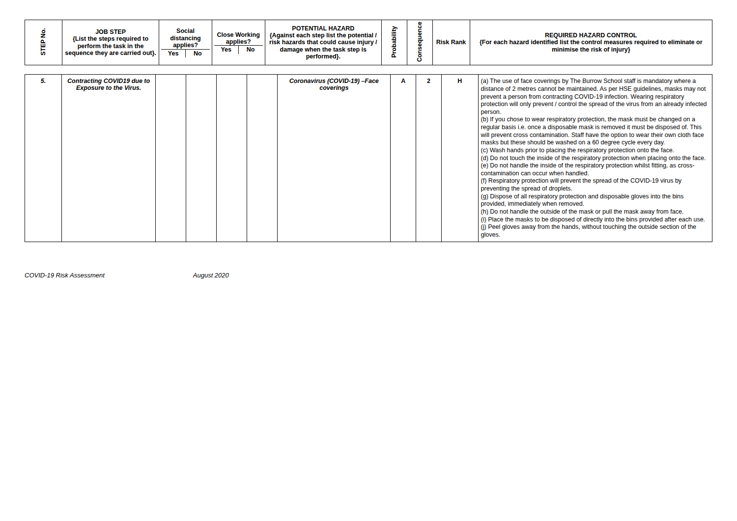| STEP No. | JOB STEP {List the steps required to perform the task in the sequence they are carried out}. | Social distancing applies? Yes No | Close Working applies? Yes No | POTENTIAL HAZARD {Against each step list the potential / risk hazards that could cause injury / damage when the task step is performed}. | Probability | Consequence | Risk Rank | REQUIRED HAZARD CONTROL {For each hazard identified list the control measures required to eliminate or minimise the risk of injury} |
| --- | --- | --- | --- | --- | --- | --- | --- | --- |
| 5. | Contracting COVID19 due to Exposure to the Virus. | | | | | Coronavirus (COVID-19) –Face coverings | A | 2 | H | (a) The use of face coverings by The Burrow School staff is mandatory where a distance of 2 metres cannot be maintained. As per HSE guidelines, masks may not prevent a person from contracting COVID-19 infection. Wearing respiratory protection will only prevent / control the spread of the virus from an already infected person. (b) If you chose to wear respiratory protection, the mask must be changed on a regular basis i.e. once a disposable mask is removed it must be disposed of. This will prevent cross contamination. Staff have the option to wear their own cloth face masks but these should be washed on a 60 degree cycle every day. (c) Wash hands prior to placing the respiratory protection onto the face. (d) Do not touch the inside of the respiratory protection when placing onto the face. (e) Do not handle the inside of the respiratory protection whilst fitting, as cross-contamination can occur when handled. (f) Respiratory protection will prevent the spread of the COVID-19 virus by preventing the spread of droplets. (g) Dispose of all respiratory protection and disposable gloves into the bins provided, immediately when removed. (h) Do not handle the outside of the mask or pull the mask away from face. (i) Place the masks to be disposed of directly into the bins provided after each use. (j) Peel gloves away from the hands, without touching the outside section of the gloves. |
COVID-19 Risk Assessment August 2020